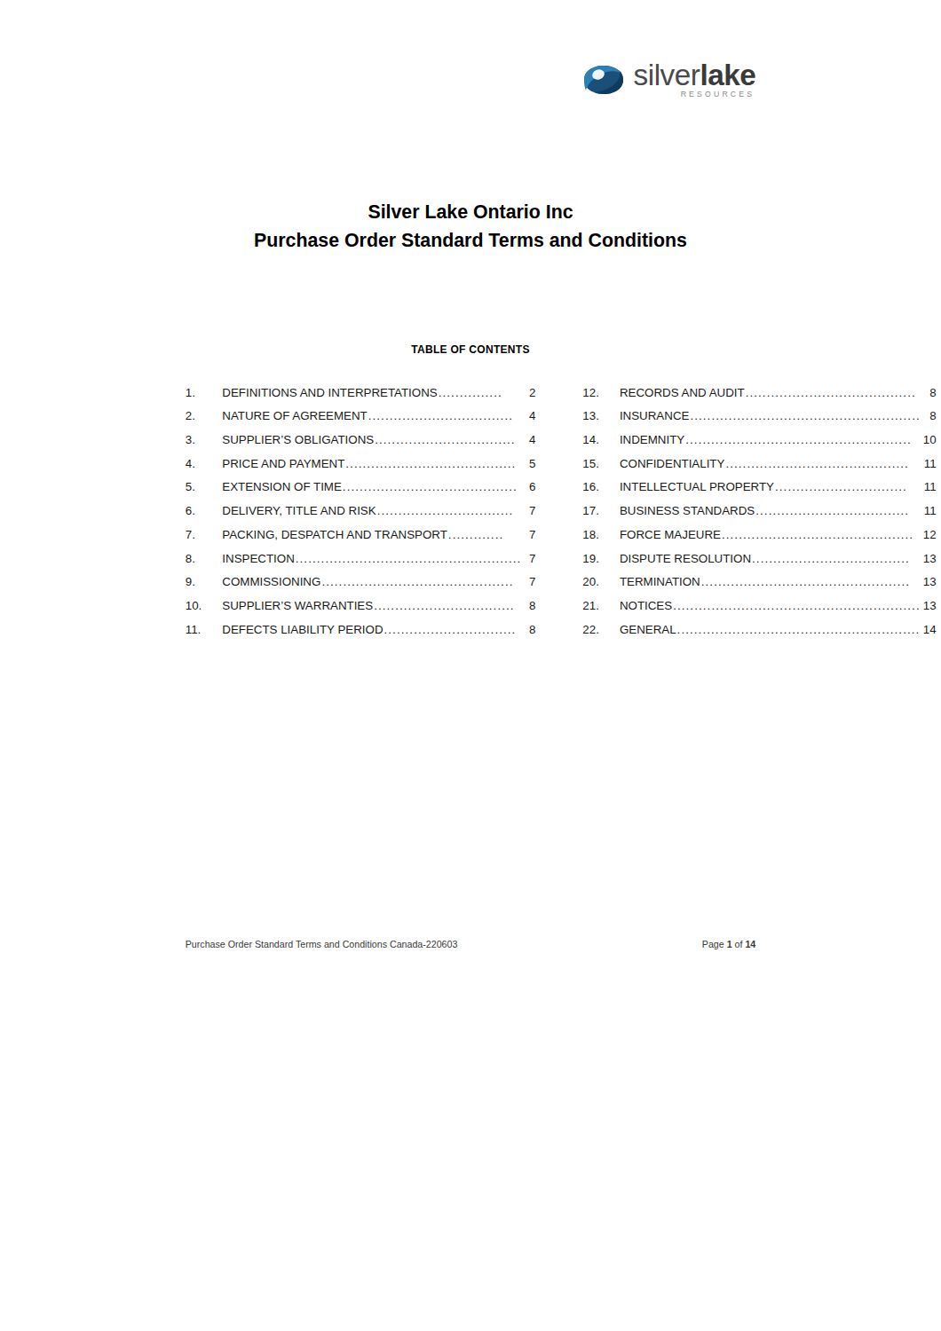silverlake
RESOURCES
Silver Lake Ontario Inc Purchase Order Standard Terms and Conditions
TABLE OF CONTENTS
1. DEFINITIONS AND INTERPRETATIONS ............... 2
2. NATURE OF AGREEMENT .................................. 4
3. SUPPLIER’S OBLIGATIONS ................................. 4
4. PRICE AND PAYMENT ........................................ 5
5. EXTENSION OF TIME ......................................... 6
6. DELIVERY, TITLE AND RISK ................................ 7
7. PACKING, DESPATCH AND TRANSPORT ............. 7
8. INSPECTION ..................................................... 7
9. COMMISSIONING ............................................. 7
10. SUPPLIER’S WARRANTIES ................................. 8
11. DEFECTS LIABILITY PERIOD ............................... 8
12. RECORDS AND AUDIT ........................................ 8
13. INSURANCE ...................................................... 8
14. INDEMNITY ..................................................... 10
15. CONFIDENTIALITY ........................................... 11
16. INTELLECTUAL PROPERTY ............................... 11
17. BUSINESS STANDARDS .................................... 11
18. FORCE MAJEURE ............................................. 12
19. DISPUTE RESOLUTION ..................................... 13
20. TERMINATION ................................................. 13
21. NOTICES .......................................................... 13
22. GENERAL ......................................................... 14
Purchase Order Standard Terms and Conditions Canada-220603
Page 1 of 14